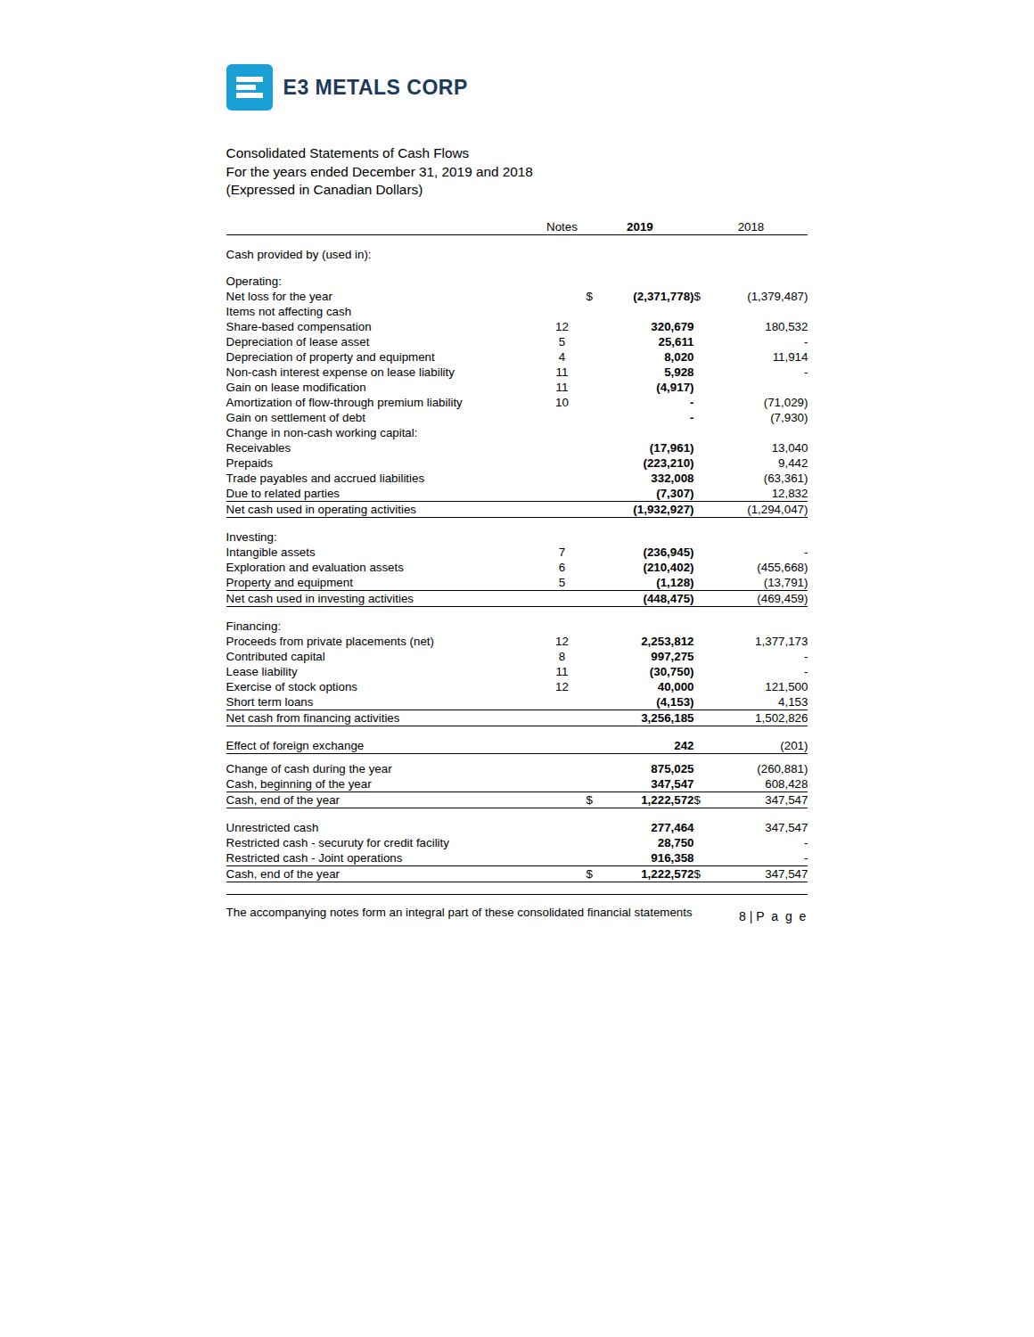E3 METALS CORP
Consolidated Statements of Cash Flows
For the years ended December 31, 2019 and 2018
(Expressed in Canadian Dollars)
| | Notes | 2019 | 2018 |
| Cash provided by (used in): | | | | | |
| Operating: | | | | | |
| Net loss for the year | | $ | (2,371,778) | $ | (1,379,487) |
| Items not affecting cash | | | | | |
| Share-based compensation | 12 | | 320,679 | | 180,532 |
| Depreciation of lease asset | 5 | | 25,611 | | - |
| Depreciation of property and equipment | 4 | | 8,020 | | 11,914 |
| Non-cash interest expense on lease liability | 11 | | 5,928 | | - |
| Gain on lease modification | 11 | | (4,917) | | |
| Amortization of flow-through premium liability | 10 | | - | | (71,029) |
| Gain on settlement of debt | | | - | | (7,930) |
| Change in non-cash working capital: | | | | | |
| Receivables | | | (17,961) | | 13,040 |
| Prepaids | | | (223,210) | | 9,442 |
| Trade payables and accrued liabilities | | | 332,008 | | (63,361) |
| Due to related parties | | | (7,307) | | 12,832 |
| Net cash used in operating activities | | | (1,932,927) | | (1,294,047) |
| Investing: | | | | | |
| Intangible assets | 7 | | (236,945) | | - |
| Exploration and evaluation assets | 6 | | (210,402) | | (455,668) |
| Property and equipment | 5 | | (1,128) | | (13,791) |
| Net cash used in investing activities | | | (448,475) | | (469,459) |
| Financing: | | | | | |
| Proceeds from private placements (net) | 12 | | 2,253,812 | | 1,377,173 |
| Contributed capital | 8 | | 997,275 | | - |
| Lease liability | 11 | | (30,750) | | - |
| Exercise of stock options | 12 | | 40,000 | | 121,500 |
| Short term loans | | | (4,153) | | 4,153 |
| Net cash from financing activities | | | 3,256,185 | | 1,502,826 |
| Effect of foreign exchange | | | 242 | | (201) |
| Change of cash during the year | | | 875,025 | | (260,881) |
| Cash, beginning of the year | | | 347,547 | | 608,428 |
| Cash, end of the year | | $ | 1,222,572 | $ | 347,547 |
| Unrestricted cash | | | 277,464 | | 347,547 |
| Restricted cash - securuty for credit facility | | | 28,750 | | - |
| Restricted cash - Joint operations | | | 916,358 | | - |
| Cash, end of the year | | $ | 1,222,572 | $ | 347,547 |
The accompanying notes form an integral part of these consolidated financial statements
8 | P a g e